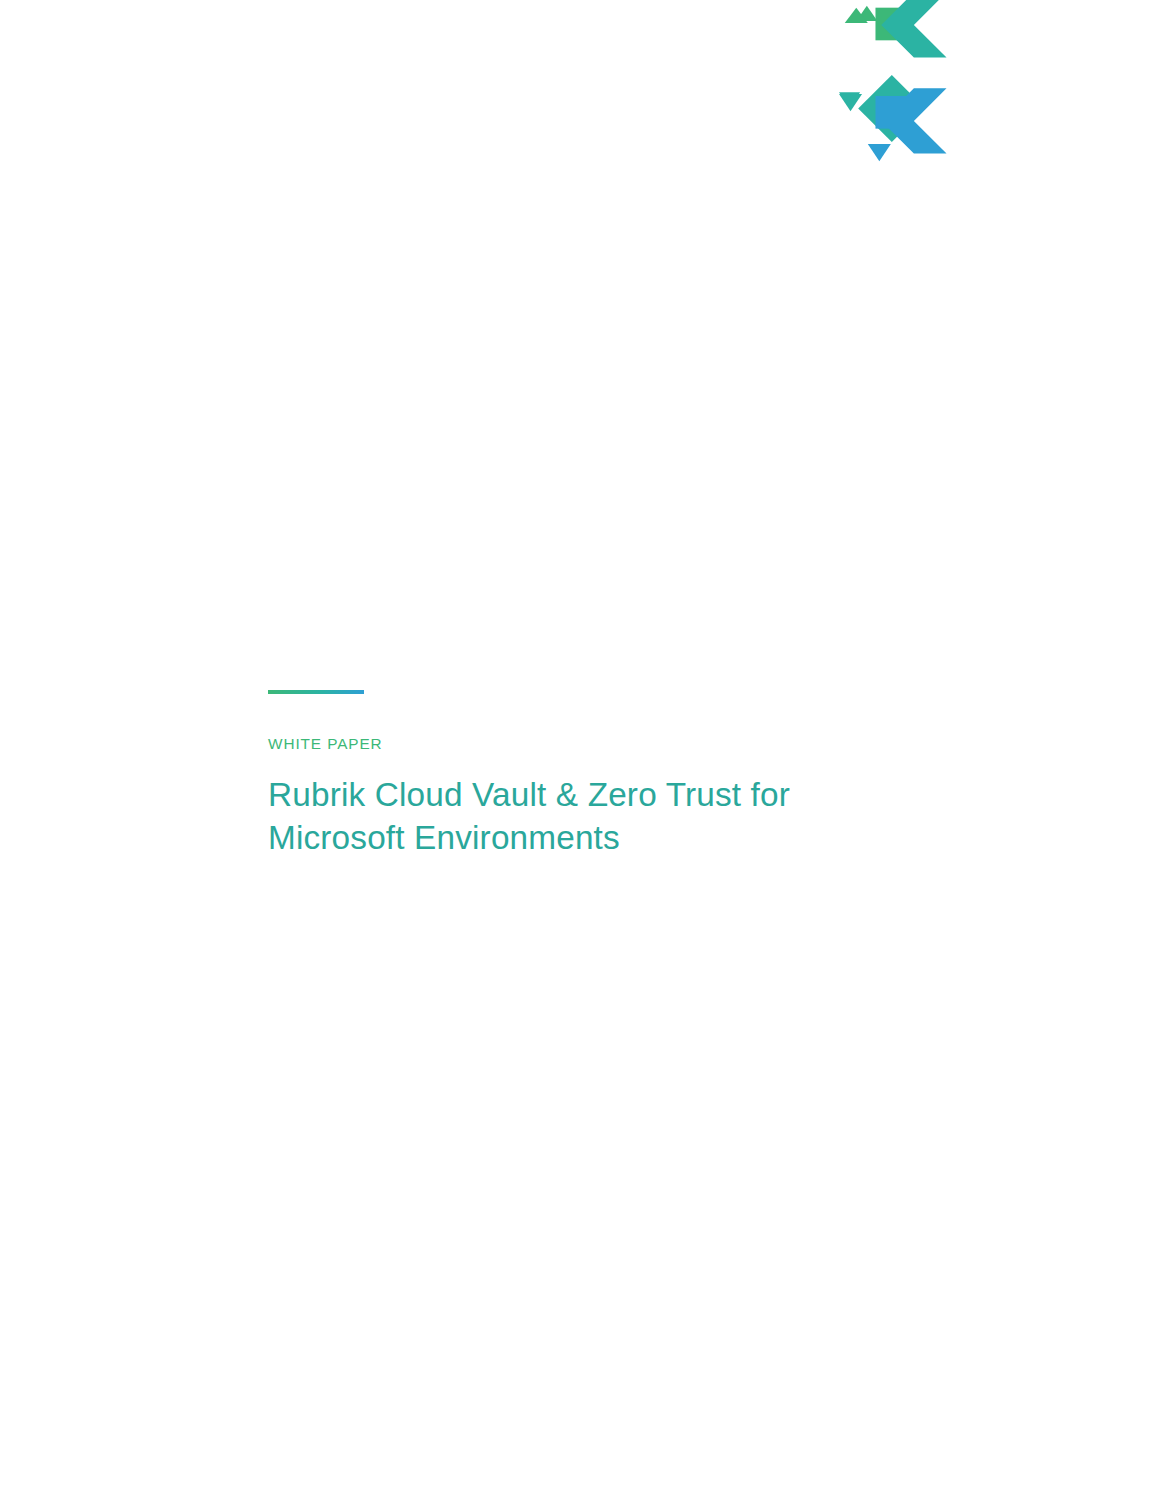White Paper
Rubrik Cloud Vault & Zero Trust for
Microsoft Environments